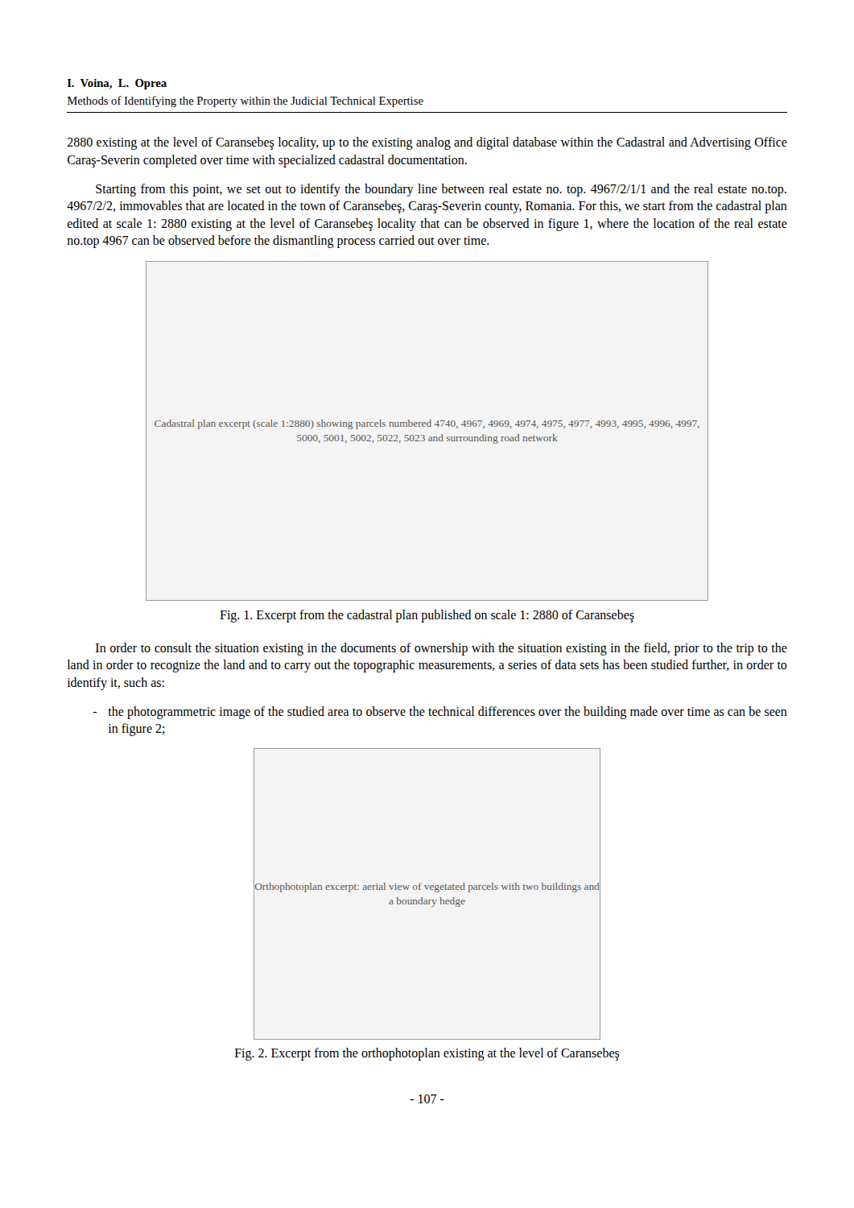I. Voina, L. Oprea
Methods of Identifying the Property within the Judicial Technical Expertise
2880 existing at the level of Caransebeş locality, up to the existing analog and digital database within the Cadastral and Advertising Office Caraş-Severin completed over time with specialized cadastral documentation.
Starting from this point, we set out to identify the boundary line between real estate no. top. 4967/2/1/1 and the real estate no.top. 4967/2/2, immovables that are located in the town of Caransebeş, Caraş-Severin county, Romania. For this, we start from the cadastral plan edited at scale 1: 2880 existing at the level of Caransebeş locality that can be observed in figure 1, where the location of the real estate no.top 4967 can be observed before the dismantling process carried out over time.
Cadastral plan excerpt (scale 1:2880) showing parcels numbered 4740, 4967, 4969, 4974, 4975, 4977, 4993, 4995, 4996, 4997, 5000, 5001, 5002, 5022, 5023 and surrounding road network
Fig. 1. Excerpt from the cadastral plan published on scale 1: 2880 of Caransebeş
In order to consult the situation existing in the documents of ownership with the situation existing in the field, prior to the trip to the land in order to recognize the land and to carry out the topographic measurements, a series of data sets has been studied further, in order to identify it, such as:
the photogrammetric image of the studied area to observe the technical differences over the building made over time as can be seen in figure 2;
Orthophotoplan excerpt: aerial view of vegetated parcels with two buildings and a boundary hedge
Fig. 2. Excerpt from the orthophotoplan existing at the level of Caransebeş
- 107 -